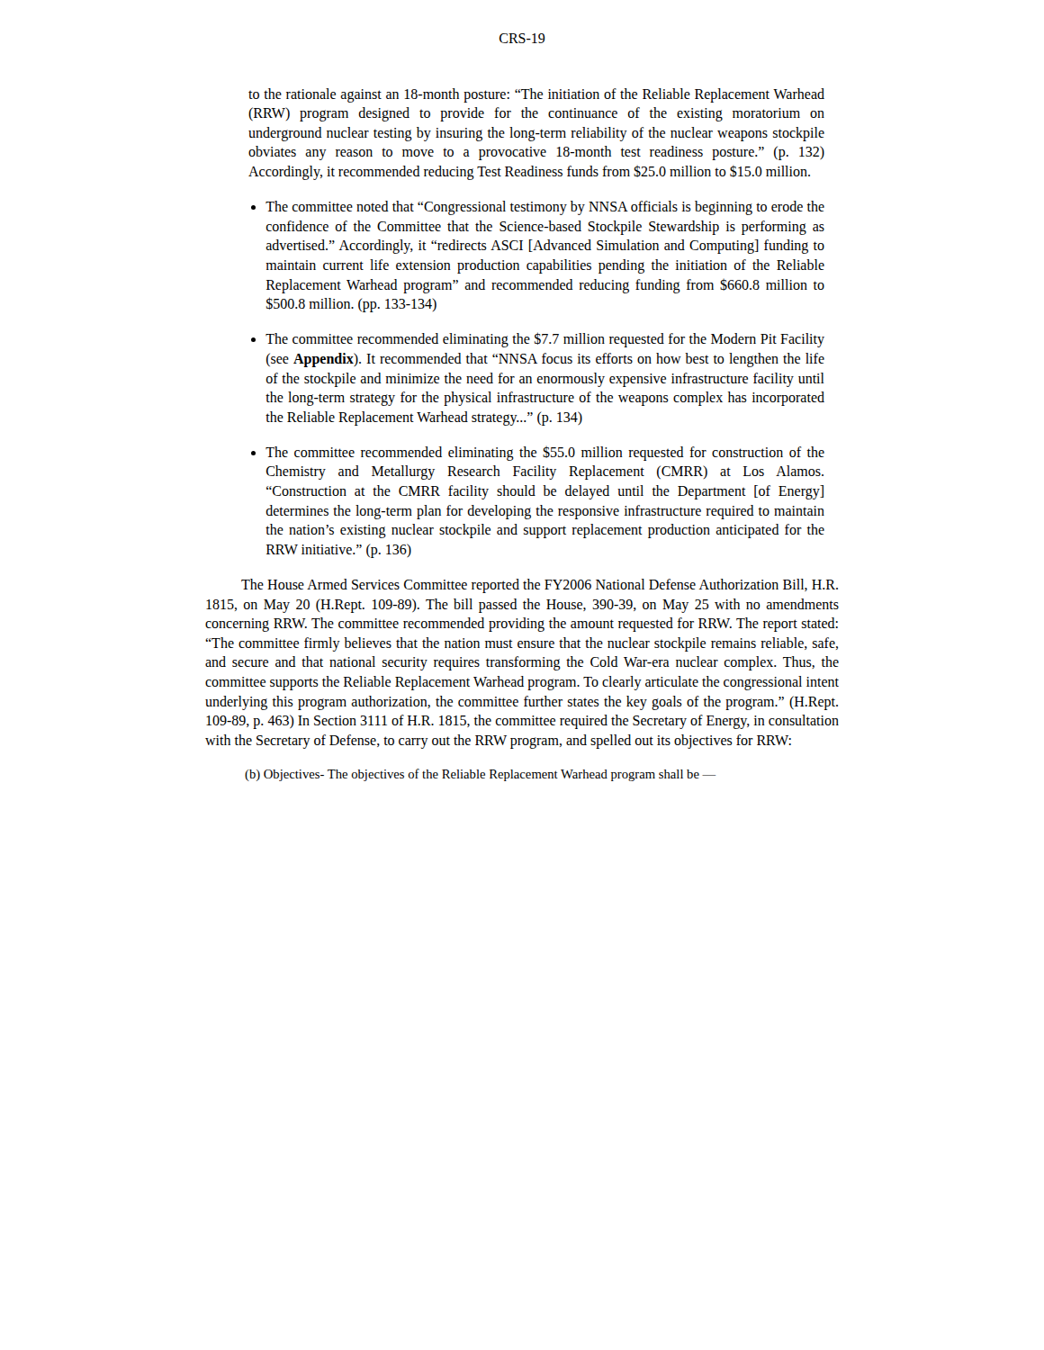CRS-19
to the rationale against an 18-month posture: “The initiation of the Reliable Replacement Warhead (RRW) program designed to provide for the continuance of the existing moratorium on underground nuclear testing by insuring the long-term reliability of the nuclear weapons stockpile obviates any reason to move to a provocative 18-month test readiness posture.” (p. 132) Accordingly, it recommended reducing Test Readiness funds from $25.0 million to $15.0 million.
The committee noted that “Congressional testimony by NNSA officials is beginning to erode the confidence of the Committee that the Science-based Stockpile Stewardship is performing as advertised.” Accordingly, it “redirects ASCI [Advanced Simulation and Computing] funding to maintain current life extension production capabilities pending the initiation of the Reliable Replacement Warhead program” and recommended reducing funding from $660.8 million to $500.8 million. (pp. 133-134)
The committee recommended eliminating the $7.7 million requested for the Modern Pit Facility (see Appendix). It recommended that “NNSA focus its efforts on how best to lengthen the life of the stockpile and minimize the need for an enormously expensive infrastructure facility until the long-term strategy for the physical infrastructure of the weapons complex has incorporated the Reliable Replacement Warhead strategy...” (p. 134)
The committee recommended eliminating the $55.0 million requested for construction of the Chemistry and Metallurgy Research Facility Replacement (CMRR) at Los Alamos. “Construction at the CMRR facility should be delayed until the Department [of Energy] determines the long-term plan for developing the responsive infrastructure required to maintain the nation’s existing nuclear stockpile and support replacement production anticipated for the RRW initiative.” (p. 136)
The House Armed Services Committee reported the FY2006 National Defense Authorization Bill, H.R. 1815, on May 20 (H.Rept. 109-89). The bill passed the House, 390-39, on May 25 with no amendments concerning RRW. The committee recommended providing the amount requested for RRW. The report stated: “The committee firmly believes that the nation must ensure that the nuclear stockpile remains reliable, safe, and secure and that national security requires transforming the Cold War-era nuclear complex. Thus, the committee supports the Reliable Replacement Warhead program. To clearly articulate the congressional intent underlying this program authorization, the committee further states the key goals of the program.” (H.Rept. 109-89, p. 463) In Section 3111 of H.R. 1815, the committee required the Secretary of Energy, in consultation with the Secretary of Defense, to carry out the RRW program, and spelled out its objectives for RRW:
(b) Objectives- The objectives of the Reliable Replacement Warhead program shall be —